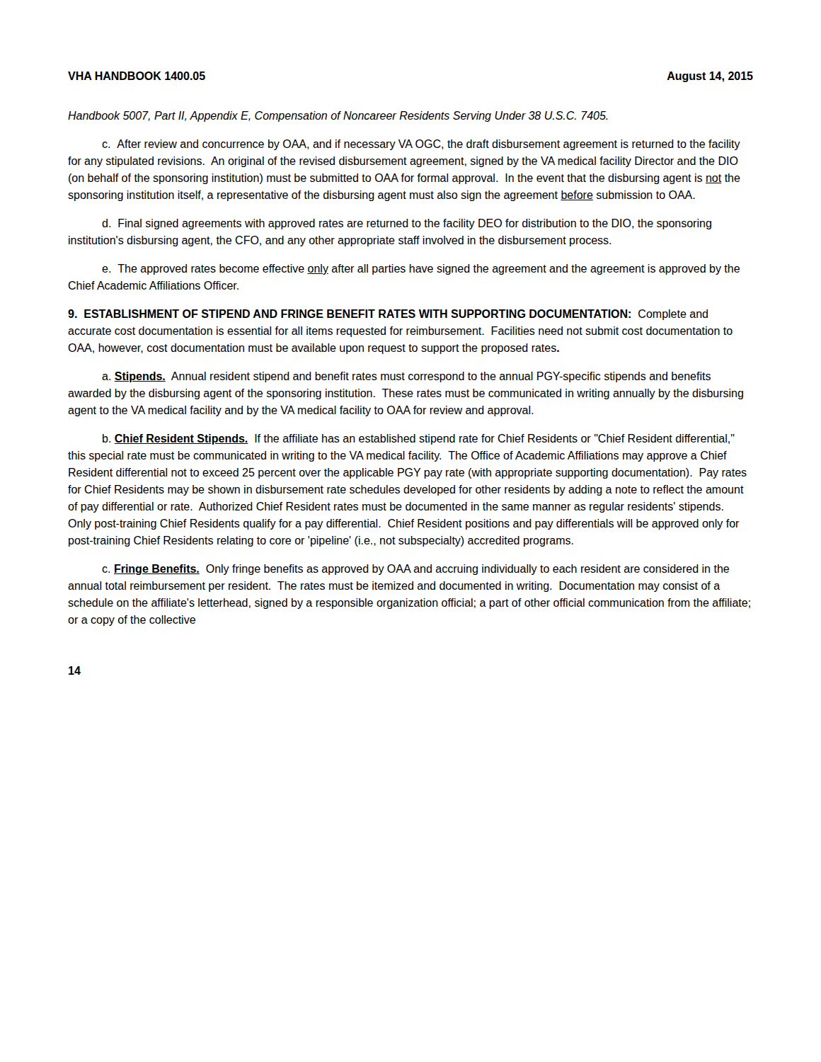VHA HANDBOOK 1400.05 August 14, 2015
Handbook 5007, Part II, Appendix E, Compensation of Noncareer Residents Serving Under 38 U.S.C. 7405.
c. After review and concurrence by OAA, and if necessary VA OGC, the draft disbursement agreement is returned to the facility for any stipulated revisions. An original of the revised disbursement agreement, signed by the VA medical facility Director and the DIO (on behalf of the sponsoring institution) must be submitted to OAA for formal approval. In the event that the disbursing agent is not the sponsoring institution itself, a representative of the disbursing agent must also sign the agreement before submission to OAA.
d. Final signed agreements with approved rates are returned to the facility DEO for distribution to the DIO, the sponsoring institution's disbursing agent, the CFO, and any other appropriate staff involved in the disbursement process.
e. The approved rates become effective only after all parties have signed the agreement and the agreement is approved by the Chief Academic Affiliations Officer.
9. ESTABLISHMENT OF STIPEND AND FRINGE BENEFIT RATES WITH SUPPORTING DOCUMENTATION: Complete and accurate cost documentation is essential for all items requested for reimbursement. Facilities need not submit cost documentation to OAA, however, cost documentation must be available upon request to support the proposed rates.
a. Stipends. Annual resident stipend and benefit rates must correspond to the annual PGY-specific stipends and benefits awarded by the disbursing agent of the sponsoring institution. These rates must be communicated in writing annually by the disbursing agent to the VA medical facility and by the VA medical facility to OAA for review and approval.
b. Chief Resident Stipends. If the affiliate has an established stipend rate for Chief Residents or "Chief Resident differential," this special rate must be communicated in writing to the VA medical facility. The Office of Academic Affiliations may approve a Chief Resident differential not to exceed 25 percent over the applicable PGY pay rate (with appropriate supporting documentation). Pay rates for Chief Residents may be shown in disbursement rate schedules developed for other residents by adding a note to reflect the amount of pay differential or rate. Authorized Chief Resident rates must be documented in the same manner as regular residents' stipends. Only post-training Chief Residents qualify for a pay differential. Chief Resident positions and pay differentials will be approved only for post-training Chief Residents relating to core or 'pipeline' (i.e., not subspecialty) accredited programs.
c. Fringe Benefits. Only fringe benefits as approved by OAA and accruing individually to each resident are considered in the annual total reimbursement per resident. The rates must be itemized and documented in writing. Documentation may consist of a schedule on the affiliate's letterhead, signed by a responsible organization official; a part of other official communication from the affiliate; or a copy of the collective
14